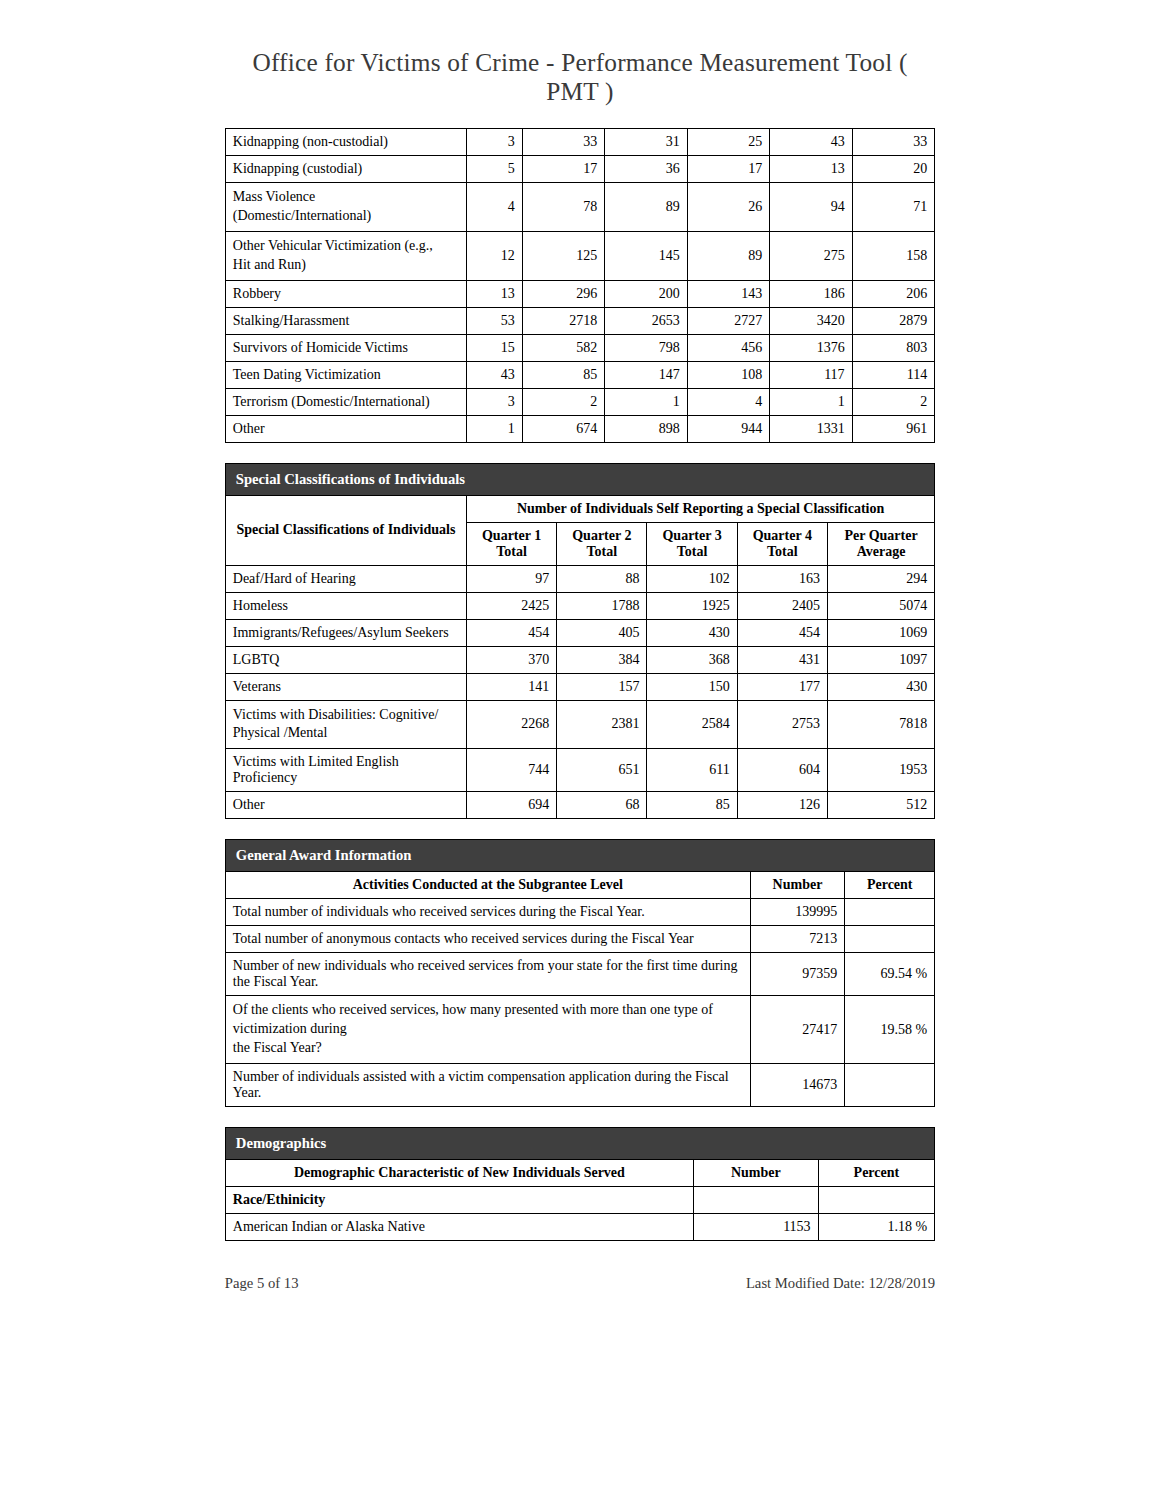Office for Victims of Crime - Performance Measurement Tool ( PMT )
| Kidnapping (non-custodial) | 3 | 33 | 31 | 25 | 43 | 33 |
| Kidnapping (custodial) | 5 | 17 | 36 | 17 | 13 | 20 |
| Mass Violence (Domestic/International) | 4 | 78 | 89 | 26 | 94 | 71 |
| Other Vehicular Victimization (e.g., Hit and Run) | 12 | 125 | 145 | 89 | 275 | 158 |
| Robbery | 13 | 296 | 200 | 143 | 186 | 206 |
| Stalking/Harassment | 53 | 2718 | 2653 | 2727 | 3420 | 2879 |
| Survivors of Homicide Victims | 15 | 582 | 798 | 456 | 1376 | 803 |
| Teen Dating Victimization | 43 | 85 | 147 | 108 | 117 | 114 |
| Terrorism (Domestic/International) | 3 | 2 | 1 | 4 | 1 | 2 |
| Other | 1 | 674 | 898 | 944 | 1331 | 961 |
Special Classifications of Individuals
| Special Classifications of Individuals | Number of Individuals Self Reporting a Special Classification |
| --- | --- |
| Quarter 1 Total | Quarter 2 Total | Quarter 3 Total | Quarter 4 Total | Per Quarter Average |
| Deaf/Hard of Hearing | 97 | 88 | 102 | 163 | 294 |
| Homeless | 2425 | 1788 | 1925 | 2405 | 5074 |
| Immigrants/Refugees/Asylum Seekers | 454 | 405 | 430 | 454 | 1069 |
| LGBTQ | 370 | 384 | 368 | 431 | 1097 |
| Veterans | 141 | 157 | 150 | 177 | 430 |
| Victims with Disabilities: Cognitive/ Physical /Mental | 2268 | 2381 | 2584 | 2753 | 7818 |
| Victims with Limited English Proficiency | 744 | 651 | 611 | 604 | 1953 |
| Other | 694 | 68 | 85 | 126 | 512 |
General Award Information
| Activities Conducted at the Subgrantee Level | Number | Percent |
| --- | --- | --- |
| Total number of individuals who received services during the Fiscal Year. | 139995 | |
| Total number of anonymous contacts who received services during the Fiscal Year | 7213 | |
| Number of new individuals who received services from your state for the first time during the Fiscal Year. | 97359 | 69.54 % |
| Of the clients who received services, how many presented with more than one type of victimization during the Fiscal Year? | 27417 | 19.58 % |
| Number of individuals assisted with a victim compensation application during the Fiscal Year. | 14673 | |
Demographics
| Demographic Characteristic of New Individuals Served | Number | Percent |
| --- | --- | --- |
| Race/Ethinicity | | |
| American Indian or Alaska Native | 1153 | 1.18 % |
Page 5 of 13
Last Modified Date: 12/28/2019